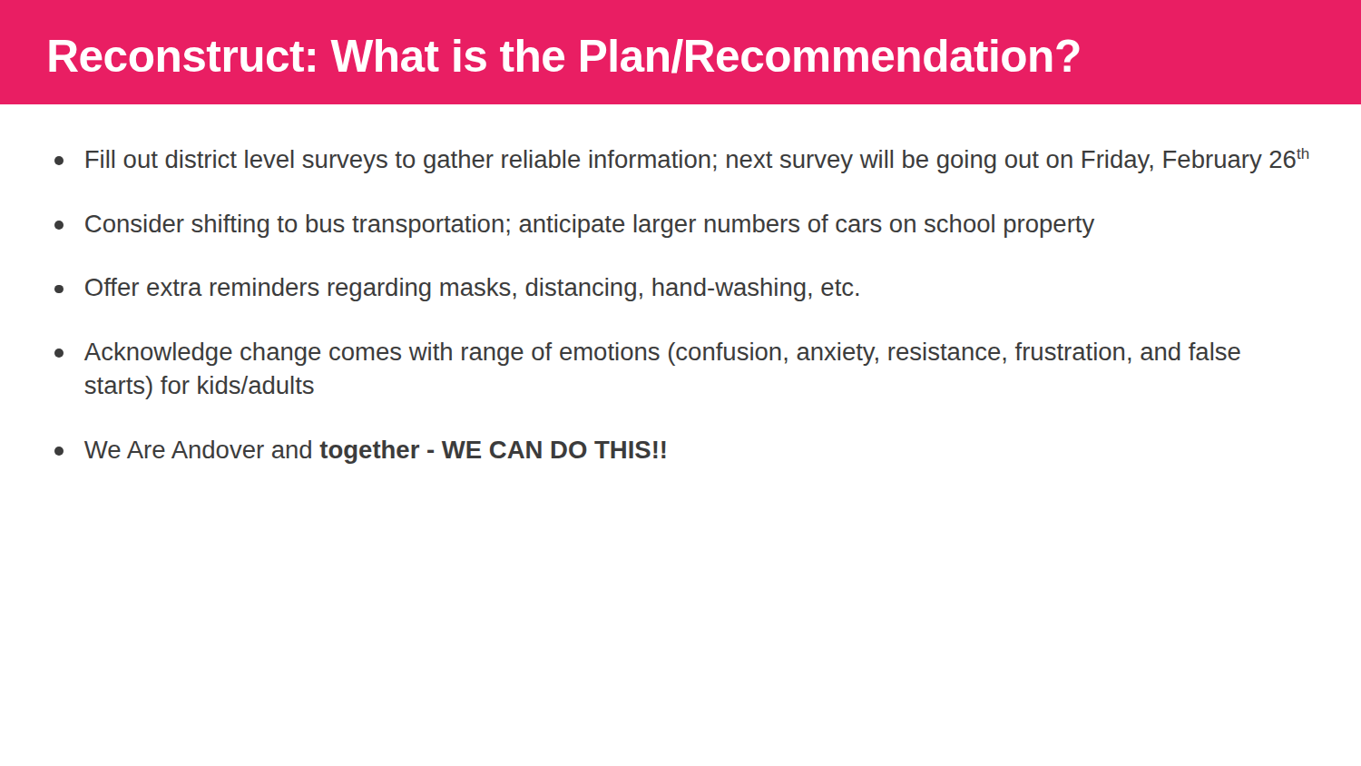Reconstruct: What is the Plan/Recommendation?
Fill out district level surveys to gather reliable information; next survey will be going out on Friday, February 26th
Consider shifting to bus transportation; anticipate larger numbers of cars on school property
Offer extra reminders regarding masks, distancing, hand-washing, etc.
Acknowledge change comes with range of emotions (confusion, anxiety, resistance, frustration, and false starts) for kids/adults
We Are Andover and together - WE CAN DO THIS!!